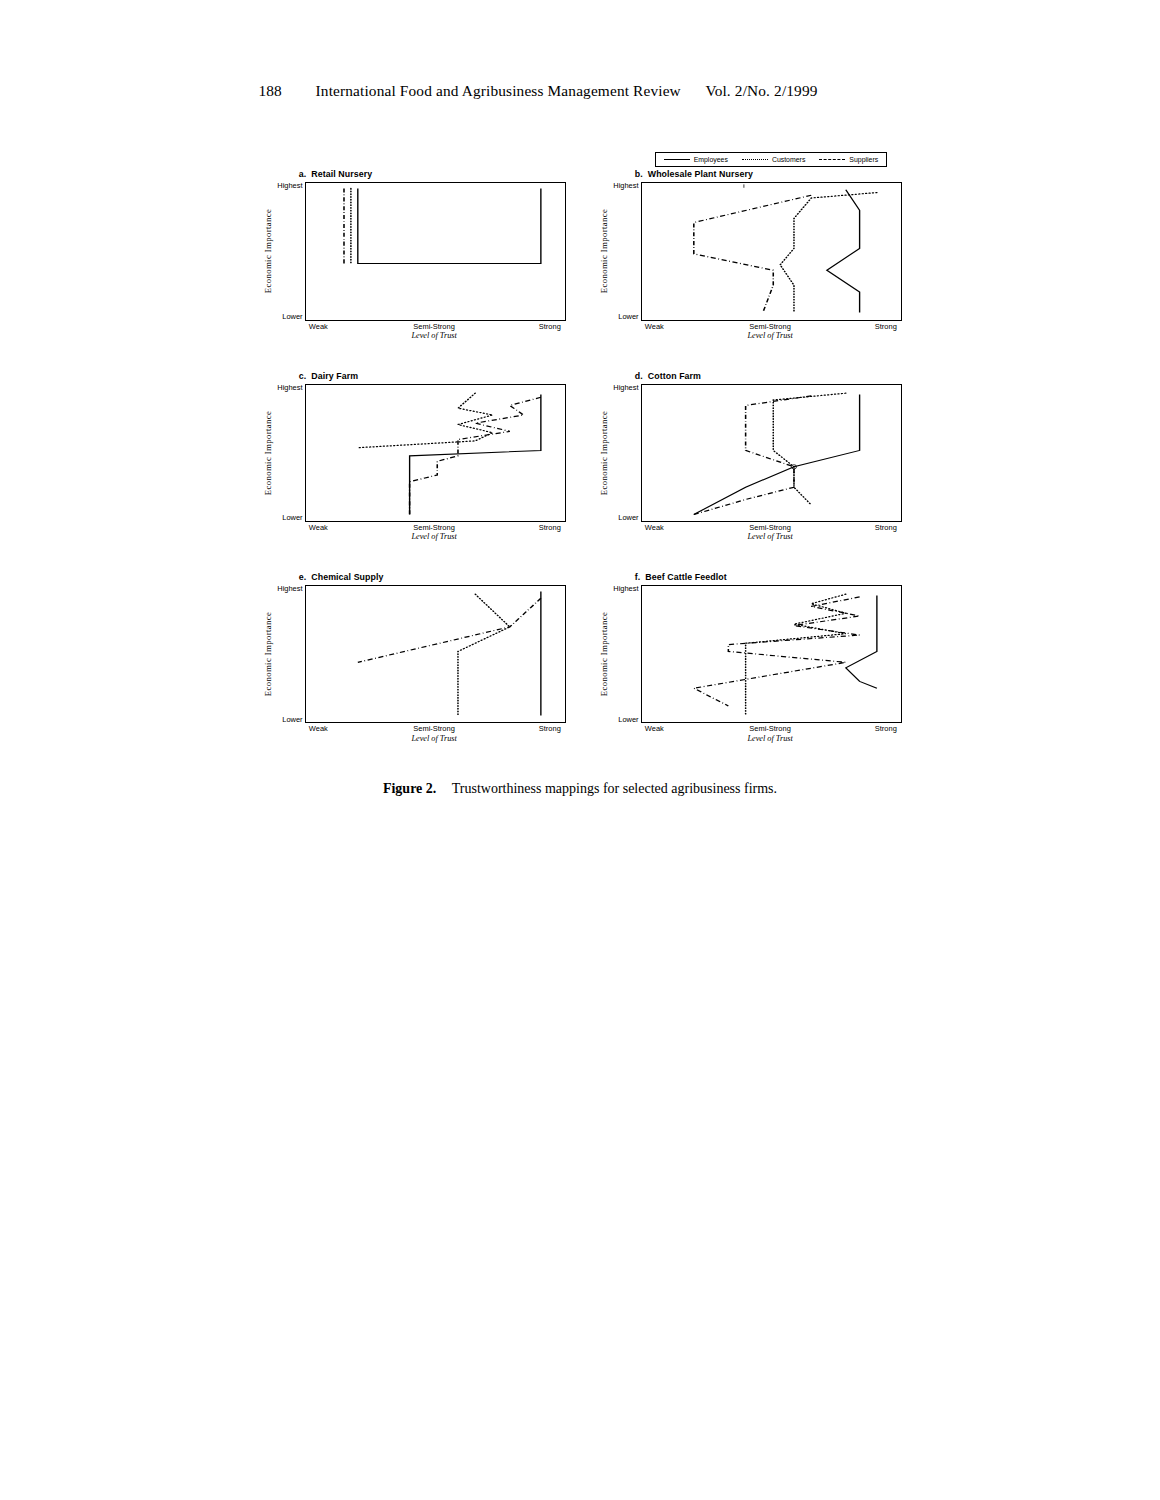188 International Food and Agribusiness Management Review Vol. 2/No. 2/1999
Employees Customers Suppliers
a. Retail Nursery
Economic Importance
Highest Lower
Weak Semi-Strong Strong
Level of Trust
b. Wholesale Plant Nursery
Economic Importance
Highest Lower
Weak Semi-Strong Strong
Level of Trust
c. Dairy Farm
Economic Importance
Highest Lower
Weak Semi-Strong Strong
Level of Trust
d. Cotton Farm
Economic Importance
Highest Lower
Weak Semi-Strong Strong
Level of Trust
e. Chemical Supply
Economic Importance
Highest Lower
Weak Semi-Strong Strong
Level of Trust
f. Beef Cattle Feedlot
Economic Importance
Highest Lower
Weak Semi-Strong Strong
Level of Trust
Figure 2. Trustworthiness mappings for selected agribusiness firms.